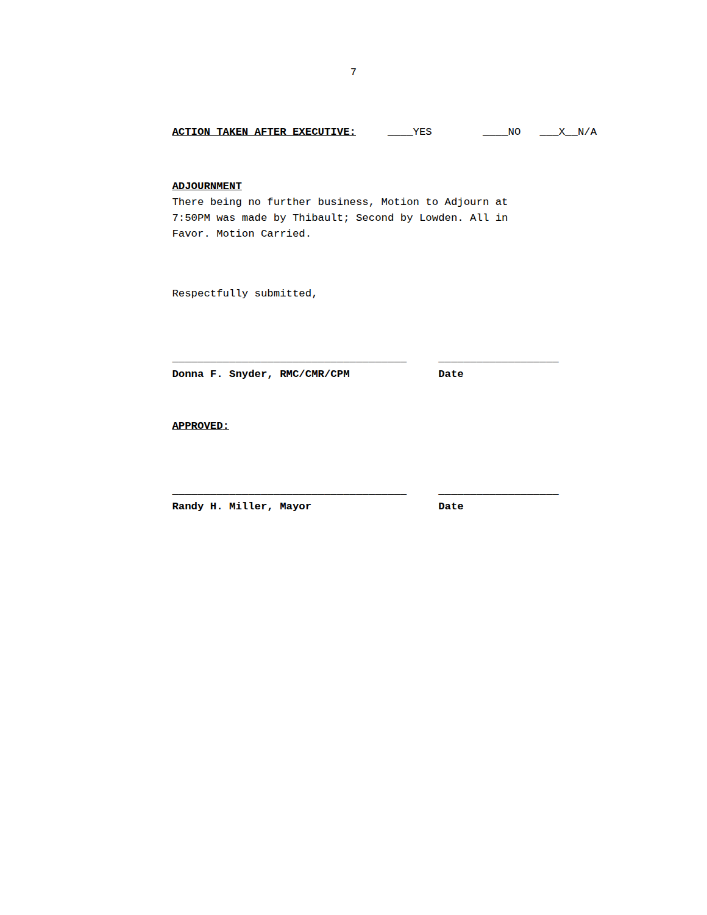7
ACTION TAKEN AFTER EXECUTIVE: ____YES ____NO ___X__N/A
ADJOURNMENT
There being no further business, Motion to Adjourn at 7:50PM was made by Thibault; Second by Lowden. All in Favor. Motion Carried.
Respectfully submitted,
_____________________________________ ___________________
Donna F. Snyder, RMC/CMR/CPM Date
APPROVED:
_____________________________________ ___________________
Randy H. Miller, Mayor Date